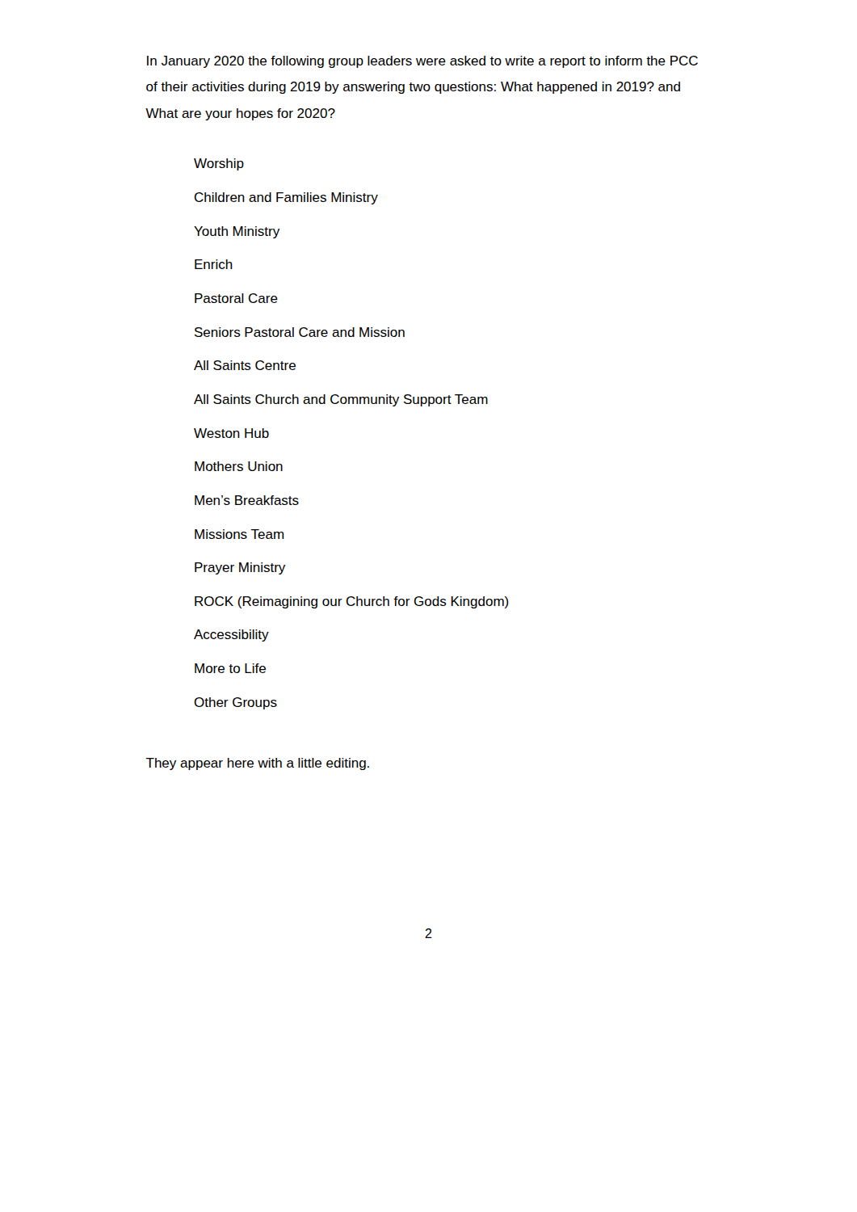In January 2020 the following group leaders were asked to write a report to inform the PCC of their activities during 2019 by answering two questions: What happened in 2019? and What are your hopes for 2020?
Worship
Children and Families Ministry
Youth Ministry
Enrich
Pastoral Care
Seniors Pastoral Care and Mission
All Saints Centre
All Saints Church and Community Support Team
Weston Hub
Mothers Union
Men’s Breakfasts
Missions Team
Prayer Ministry
ROCK (Reimagining our Church for Gods Kingdom)
Accessibility
More to Life
Other Groups
They appear here with a little editing.
2